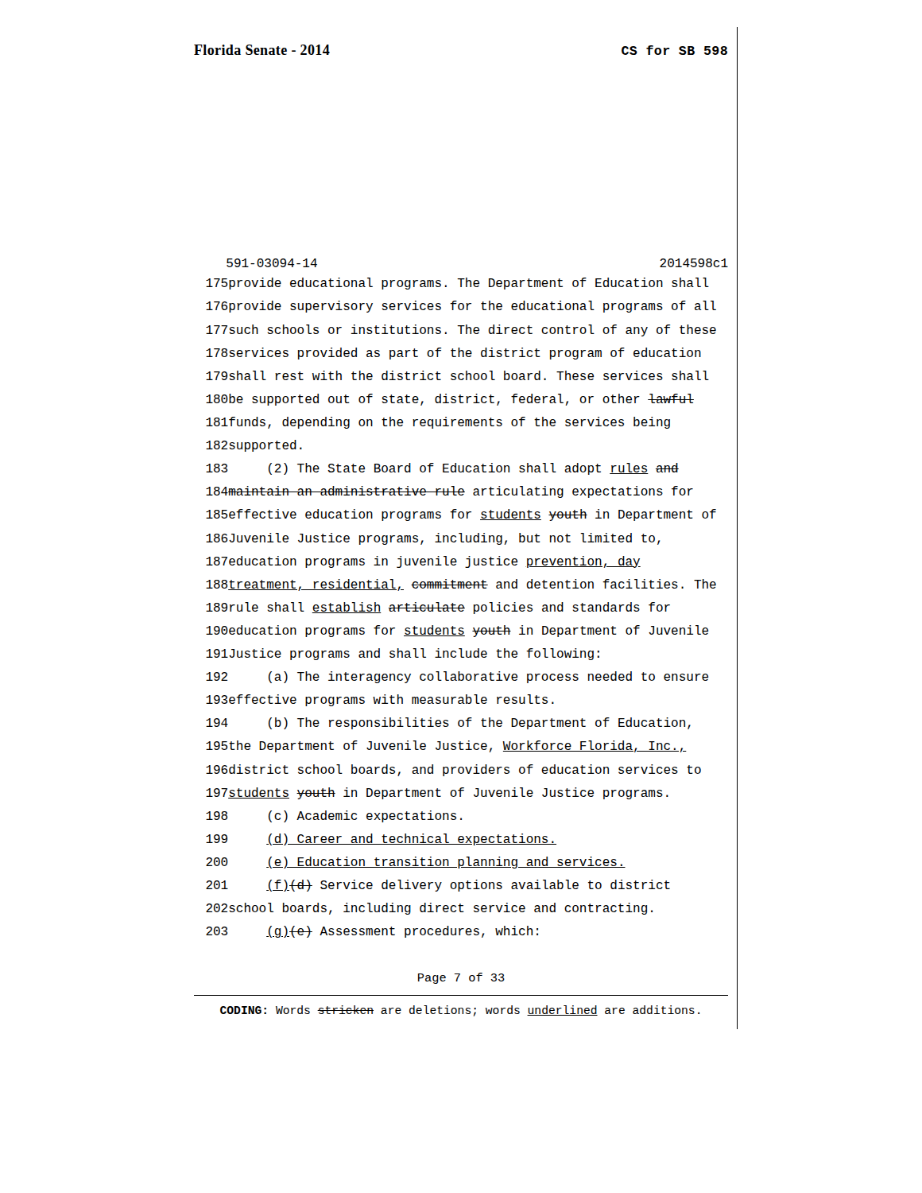Florida Senate - 2014 CS for SB 598
591-03094-14 2014598c1
| 175 | provide educational programs. The Department of Education shall |
| 176 | provide supervisory services for the educational programs of all |
| 177 | such schools or institutions. The direct control of any of these |
| 178 | services provided as part of the district program of education |
| 179 | shall rest with the district school board. These services shall |
| 180 | be supported out of state, district, federal, or other lawful |
| 181 | funds, depending on the requirements of the services being |
| 182 | supported. |
| 183 | (2) The State Board of Education shall adopt rules and |
| 184 | maintain an administrative rule articulating expectations for |
| 185 | effective education programs for students youth in Department of |
| 186 | Juvenile Justice programs, including, but not limited to, |
| 187 | education programs in juvenile justice prevention, day |
| 188 | treatment, residential, commitment and detention facilities. The |
| 189 | rule shall establish articulate policies and standards for |
| 190 | education programs for students youth in Department of Juvenile |
| 191 | Justice programs and shall include the following: |
| 192 | (a) The interagency collaborative process needed to ensure |
| 193 | effective programs with measurable results. |
| 194 | (b) The responsibilities of the Department of Education, |
| 195 | the Department of Juvenile Justice, Workforce Florida, Inc., |
| 196 | district school boards, and providers of education services to |
| 197 | students youth in Department of Juvenile Justice programs. |
| 198 | (c) Academic expectations. |
| 199 | (d) Career and technical expectations. |
| 200 | (e) Education transition planning and services. |
| 201 | (f) (d) Service delivery options available to district |
| 202 | school boards, including direct service and contracting. |
| 203 | (g) (e) Assessment procedures, which: |
Page 7 of 33
CODING: Words stricken are deletions; words underlined are additions.